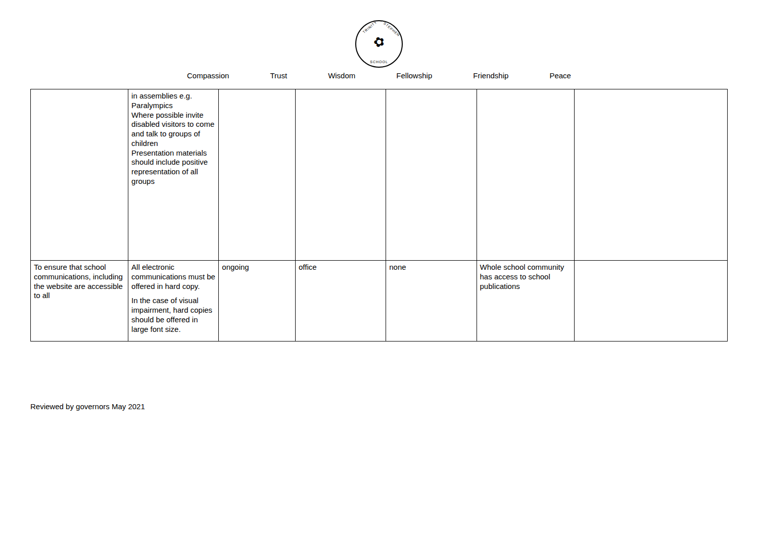TRINITY ST STEPHEN ✿ SCHOOL
Compassion Trust Wisdom Fellowship Friendship Peace
| | in assemblies e.g. Paralympics Where possible invite disabled visitors to come and talk to groups of children Presentation materials should include positive representation of all groups | | | | | |
| To ensure that school communications, including the website are accessible to all | All electronic communications must be offered in hard copy. In the case of visual impairment, hard copies should be offered in large font size. | ongoing | office | none | Whole school community has access to school publications | |
Reviewed by governors May 2021